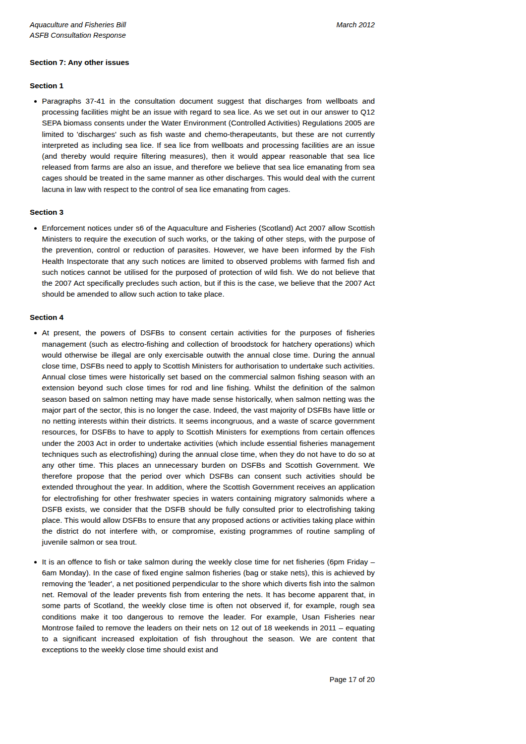Aquaculture and Fisheries Bill
ASFB Consultation Response
March 2012
Section 7: Any other issues
Section 1
Paragraphs 37-41 in the consultation document suggest that discharges from wellboats and processing facilities might be an issue with regard to sea lice. As we set out in our answer to Q12 SEPA biomass consents under the Water Environment (Controlled Activities) Regulations 2005 are limited to 'discharges' such as fish waste and chemo-therapeutants, but these are not currently interpreted as including sea lice. If sea lice from wellboats and processing facilities are an issue (and thereby would require filtering measures), then it would appear reasonable that sea lice released from farms are also an issue, and therefore we believe that sea lice emanating from sea cages should be treated in the same manner as other discharges. This would deal with the current lacuna in law with respect to the control of sea lice emanating from cages.
Section 3
Enforcement notices under s6 of the Aquaculture and Fisheries (Scotland) Act 2007 allow Scottish Ministers to require the execution of such works, or the taking of other steps, with the purpose of the prevention, control or reduction of parasites. However, we have been informed by the Fish Health Inspectorate that any such notices are limited to observed problems with farmed fish and such notices cannot be utilised for the purposed of protection of wild fish. We do not believe that the 2007 Act specifically precludes such action, but if this is the case, we believe that the 2007 Act should be amended to allow such action to take place.
Section 4
At present, the powers of DSFBs to consent certain activities for the purposes of fisheries management (such as electro-fishing and collection of broodstock for hatchery operations) which would otherwise be illegal are only exercisable outwith the annual close time. During the annual close time, DSFBs need to apply to Scottish Ministers for authorisation to undertake such activities. Annual close times were historically set based on the commercial salmon fishing season with an extension beyond such close times for rod and line fishing. Whilst the definition of the salmon season based on salmon netting may have made sense historically, when salmon netting was the major part of the sector, this is no longer the case. Indeed, the vast majority of DSFBs have little or no netting interests within their districts. It seems incongruous, and a waste of scarce government resources, for DSFBs to have to apply to Scottish Ministers for exemptions from certain offences under the 2003 Act in order to undertake activities (which include essential fisheries management techniques such as electrofishing) during the annual close time, when they do not have to do so at any other time. This places an unnecessary burden on DSFBs and Scottish Government. We therefore propose that the period over which DSFBs can consent such activities should be extended throughout the year. In addition, where the Scottish Government receives an application for electrofishing for other freshwater species in waters containing migratory salmonids where a DSFB exists, we consider that the DSFB should be fully consulted prior to electrofishing taking place. This would allow DSFBs to ensure that any proposed actions or activities taking place within the district do not interfere with, or compromise, existing programmes of routine sampling of juvenile salmon or sea trout.
It is an offence to fish or take salmon during the weekly close time for net fisheries (6pm Friday – 6am Monday). In the case of fixed engine salmon fisheries (bag or stake nets), this is achieved by removing the 'leader', a net positioned perpendicular to the shore which diverts fish into the salmon net. Removal of the leader prevents fish from entering the nets. It has become apparent that, in some parts of Scotland, the weekly close time is often not observed if, for example, rough sea conditions make it too dangerous to remove the leader. For example, Usan Fisheries near Montrose failed to remove the leaders on their nets on 12 out of 18 weekends in 2011 – equating to a significant increased exploitation of fish throughout the season. We are content that exceptions to the weekly close time should exist and
Page 17 of 20